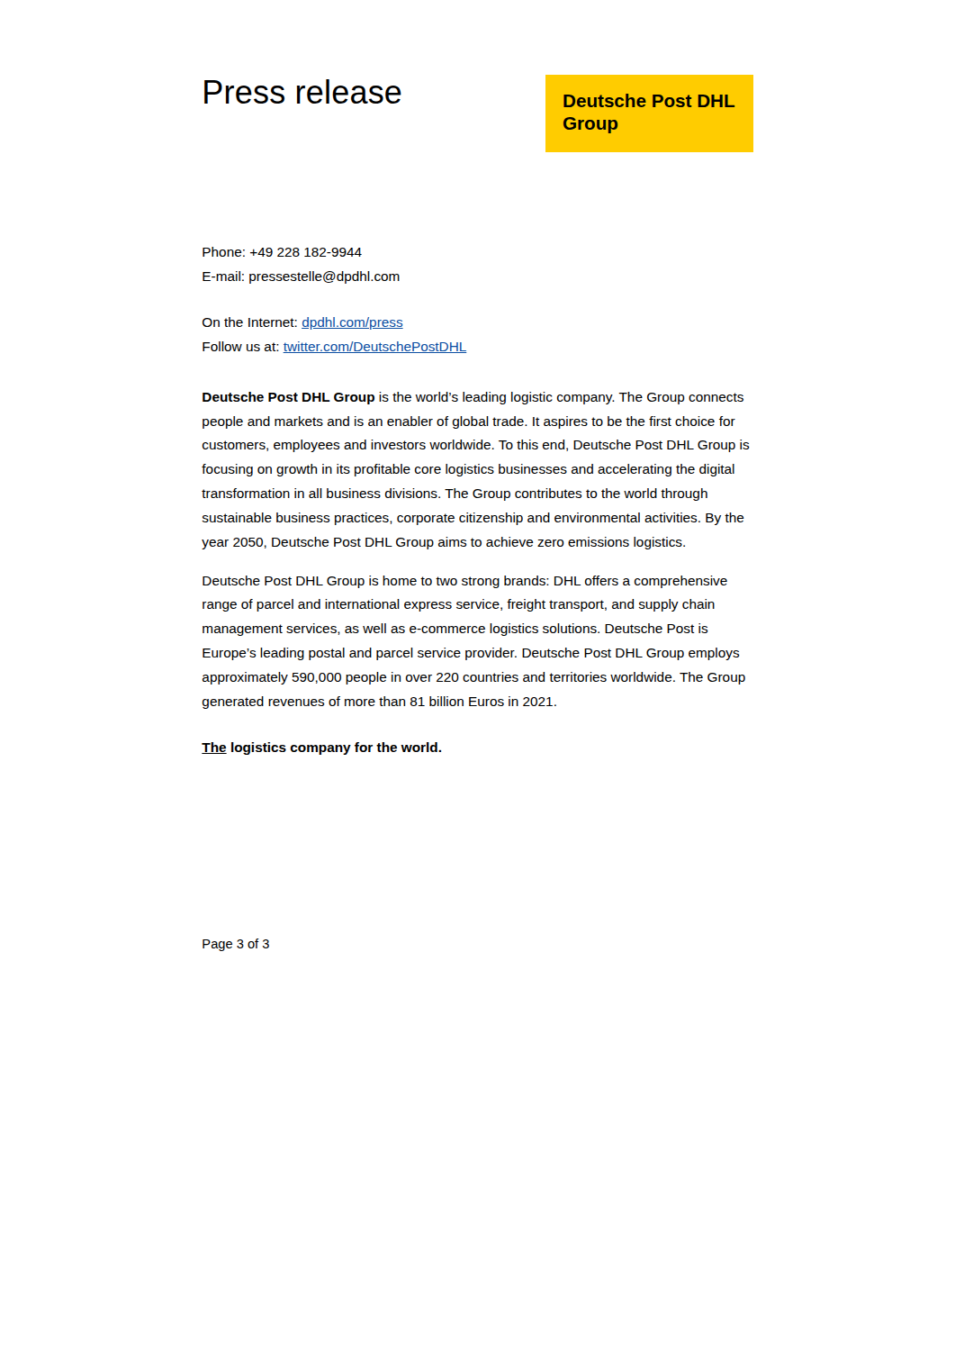Press release
Deutsche Post DHL
Group
Phone: +49 228 182-9944
E-mail: pressestelle@dpdhl.com
On the Internet: dpdhl.com/press
Follow us at: twitter.com/DeutschePostDHL
Deutsche Post DHL Group is the world’s leading logistic company. The Group connects people and markets and is an enabler of global trade. It aspires to be the first choice for customers, employees and investors worldwide. To this end, Deutsche Post DHL Group is focusing on growth in its profitable core logistics businesses and accelerating the digital transformation in all business divisions. The Group contributes to the world through sustainable business practices, corporate citizenship and environmental activities. By the year 2050, Deutsche Post DHL Group aims to achieve zero emissions logistics.
Deutsche Post DHL Group is home to two strong brands: DHL offers a comprehensive range of parcel and international express service, freight transport, and supply chain management services, as well as e-commerce logistics solutions. Deutsche Post is Europe’s leading postal and parcel service provider. Deutsche Post DHL Group employs approximately 590,000 people in over 220 countries and territories worldwide. The Group generated revenues of more than 81 billion Euros in 2021.
The logistics company for the world.
Page 3 of 3